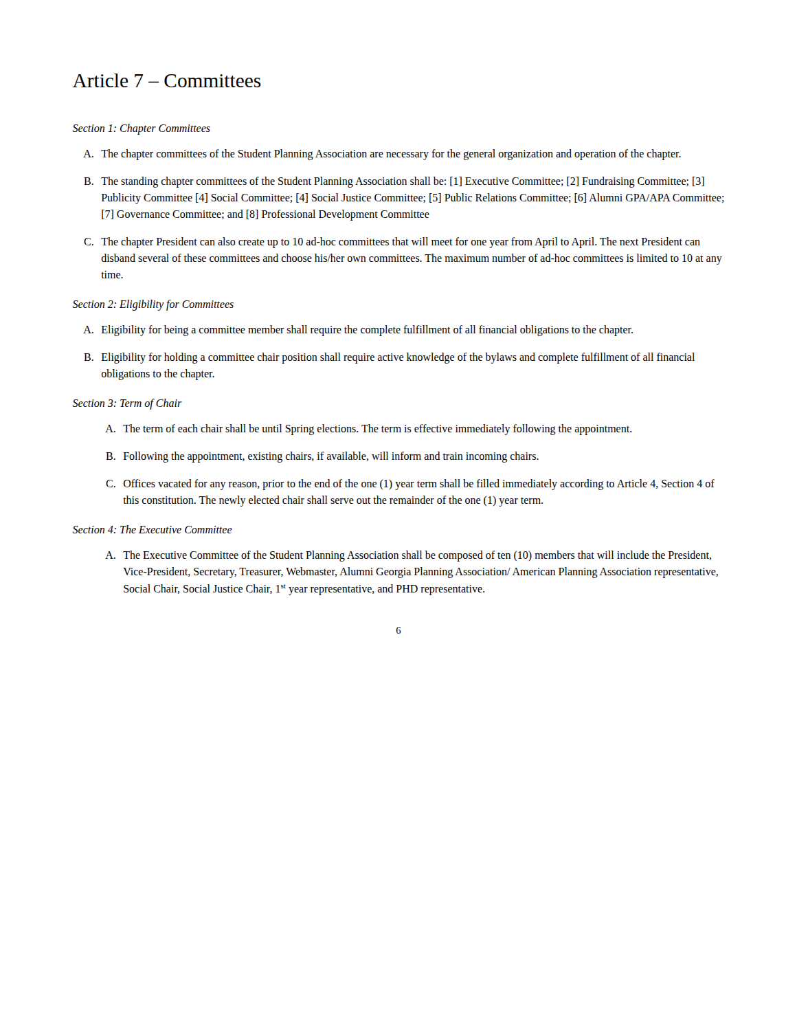Article 7 – Committees
Section 1: Chapter Committees
The chapter committees of the Student Planning Association are necessary for the general organization and operation of the chapter.
The standing chapter committees of the Student Planning Association shall be: [1] Executive Committee; [2] Fundraising Committee; [3] Publicity Committee [4] Social Committee; [4] Social Justice Committee; [5] Public Relations Committee; [6] Alumni GPA/APA Committee; [7] Governance Committee; and [8] Professional Development Committee
The chapter President can also create up to 10 ad-hoc committees that will meet for one year from April to April. The next President can disband several of these committees and choose his/her own committees. The maximum number of ad-hoc committees is limited to 10 at any time.
Section 2: Eligibility for Committees
Eligibility for being a committee member shall require the complete fulfillment of all financial obligations to the chapter.
Eligibility for holding a committee chair position shall require active knowledge of the bylaws and complete fulfillment of all financial obligations to the chapter.
Section 3: Term of Chair
The term of each chair shall be until Spring elections. The term is effective immediately following the appointment.
Following the appointment, existing chairs, if available, will inform and train incoming chairs.
Offices vacated for any reason, prior to the end of the one (1) year term shall be filled immediately according to Article 4, Section 4 of this constitution. The newly elected chair shall serve out the remainder of the one (1) year term.
Section 4: The Executive Committee
The Executive Committee of the Student Planning Association shall be composed of ten (10) members that will include the President, Vice-President, Secretary, Treasurer, Webmaster, Alumni Georgia Planning Association/ American Planning Association representative, Social Chair, Social Justice Chair, 1st year representative, and PHD representative.
6